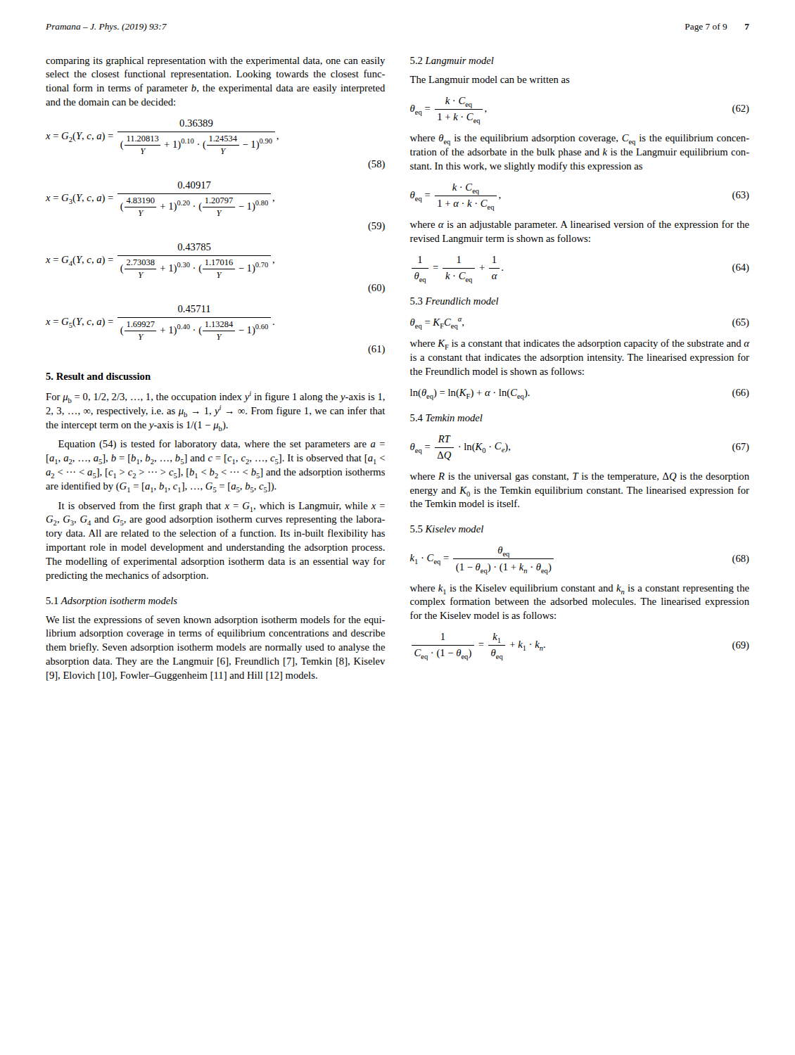Pramana – J. Phys. (2019) 93:7
Page 7 of 9 7
comparing its graphical representation with the experimental data, one can easily select the closest functional representation. Looking towards the closest functional form in terms of parameter b, the experimental data are easily interpreted and the domain can be decided:
x = G2(Y, c, a) = 0.36389 (11.20813 Y + 1)0.10 · (1.24534 Y − 1)0.90 ,
(58)
x = G3(Y, c, a) = 0.40917 (4.83190 Y + 1)0.20 · (1.20797 Y − 1)0.80 ,
(59)
x = G4(Y, c, a) = 0.43785 (2.73038 Y + 1)0.30 · (1.17016 Y − 1)0.70 ,
(60)
x = G5(Y, c, a) = 0.45711 (1.69927 Y + 1)0.40 · (1.13284 Y − 1)0.60 .
(61)
5. Result and discussion
For μb = 0, 1/2, 2/3, …, 1, the occupation index yi in figure 1 along the y-axis is 1, 2, 3, …, ∞, respectively, i.e. as μb → 1, yi → ∞. From figure 1, we can infer that the intercept term on the y-axis is 1/(1 − μb).
Equation (54) is tested for laboratory data, where the set parameters are a = [a1, a2, …, a5], b = [b1, b2, …, b5] and c = [c1, c2, …, c5]. It is observed that [a1 < a2 < ··· < a5], [c1 > c2 > ··· > c5], [b1 < b2 < ··· < b5] and the adsorption isotherms are identified by (G1 = [a1, b1, c1], …, G5 = [a5, b5, c5]).
It is observed from the first graph that x = G1, which is Langmuir, while x = G2, G3, G4 and G5, are good adsorption isotherm curves representing the laboratory data. All are related to the selection of a function. Its in-built flexibility has important role in model development and understanding the adsorption process. The modelling of experimental adsorption isotherm data is an essential way for predicting the mechanics of adsorption.
5.1 Adsorption isotherm models
We list the expressions of seven known adsorption isotherm models for the equilibrium adsorption coverage in terms of equilibrium concentrations and describe them briefly. Seven adsorption isotherm models are normally used to analyse the absorption data. They are the Langmuir [6], Freundlich [7], Temkin [8], Kiselev [9], Elovich [10], Fowler–Guggenheim [11] and Hill [12] models.
5.2 Langmuir model
The Langmuir model can be written as
θeq = k · Ceq 1 + k · Ceq ,
(62)
where θeq is the equilibrium adsorption coverage, Ceq is the equilibrium concentration of the adsorbate in the bulk phase and k is the Langmuir equilibrium constant. In this work, we slightly modify this expression as
θeq = k · Ceq 1 + α · k · Ceq ,
(63)
where α is an adjustable parameter. A linearised version of the expression for the revised Langmuir term is shown as follows:
1 θeq = 1 k · Ceq + 1 α.
(64)
5.3 Freundlich model
θeq = KFCeqα,
(65)
where KF is a constant that indicates the adsorption capacity of the substrate and α is a constant that indicates the adsorption intensity. The linearised expression for the Freundlich model is shown as follows:
ln(θeq) = ln(KF) + α · ln(Ceq).
(66)
5.4 Temkin model
θeq = RT ΔQ · ln(K0 · Ce),
(67)
where R is the universal gas constant, T is the temperature, ΔQ is the desorption energy and K0 is the Temkin equilibrium constant. The linearised expression for the Temkin model is itself.
5.5 Kiselev model
k1 · Ceq = θeq (1 − θeq) · (1 + kn · θeq)
(68)
where k1 is the Kiselev equilibrium constant and kn is a constant representing the complex formation between the adsorbed molecules. The linearised expression for the Kiselev model is as follows:
1 Ceq · (1 − θeq) = k1 θeq + k1 · kn.
(69)